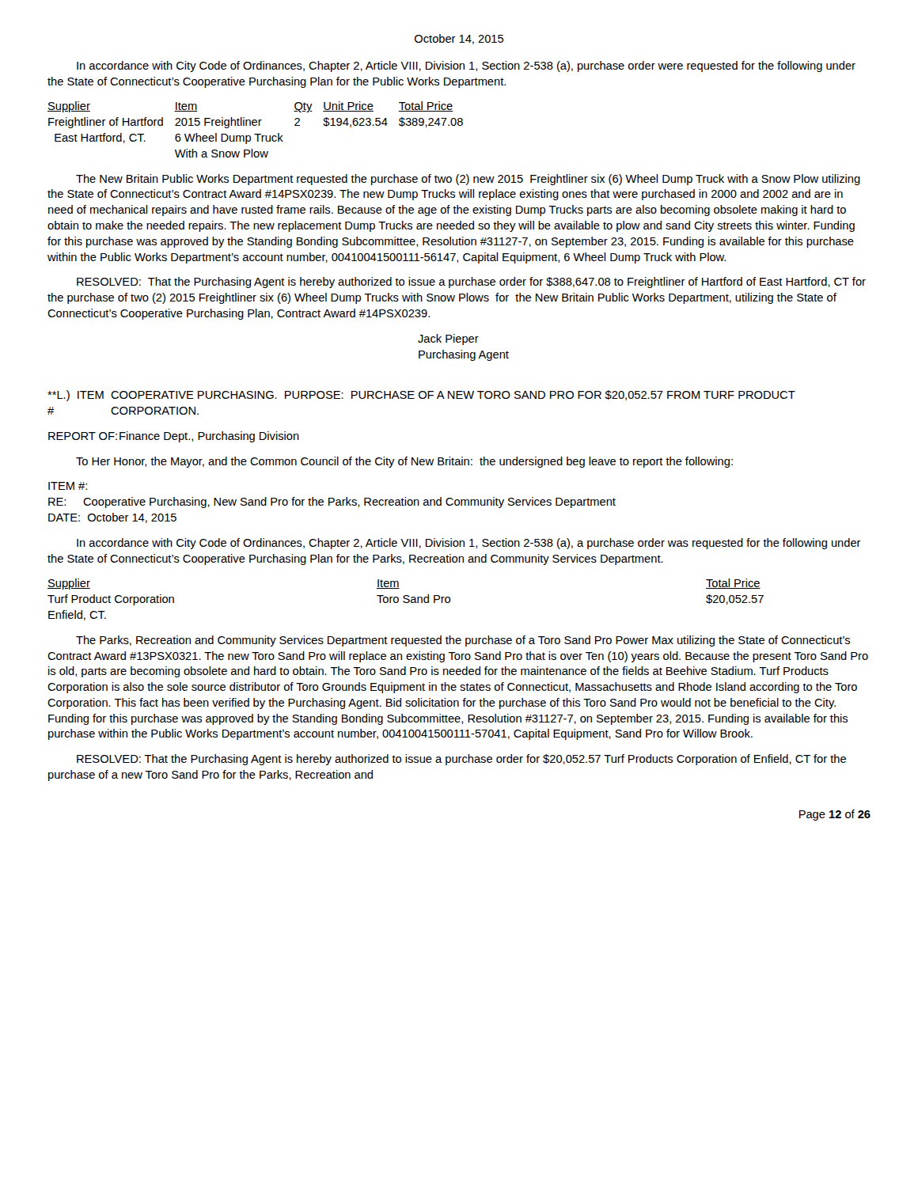October 14, 2015
In accordance with City Code of Ordinances, Chapter 2, Article VIII, Division 1, Section 2-538 (a), purchase order were requested for the following under the State of Connecticut’s Cooperative Purchasing Plan for the Public Works Department.
| Supplier | Item | Qty | Unit Price | Total Price |
| --- | --- | --- | --- | --- |
| Freightliner of Hartford East Hartford, CT. | 2015 Freightliner 6 Wheel Dump Truck With a Snow Plow | 2 | $194,623.54 | $389,247.08 |
The New Britain Public Works Department requested the purchase of two (2) new 2015 Freightliner six (6) Wheel Dump Truck with a Snow Plow utilizing the State of Connecticut’s Contract Award #14PSX0239. The new Dump Trucks will replace existing ones that were purchased in 2000 and 2002 and are in need of mechanical repairs and have rusted frame rails. Because of the age of the existing Dump Trucks parts are also becoming obsolete making it hard to obtain to make the needed repairs. The new replacement Dump Trucks are needed so they will be available to plow and sand City streets this winter. Funding for this purchase was approved by the Standing Bonding Subcommittee, Resolution #31127-7, on September 23, 2015. Funding is available for this purchase within the Public Works Department’s account number, 00410041500111-56147, Capital Equipment, 6 Wheel Dump Truck with Plow.
RESOLVED: That the Purchasing Agent is hereby authorized to issue a purchase order for $388,647.08 to Freightliner of Hartford of East Hartford, CT for the purchase of two (2) 2015 Freightliner six (6) Wheel Dump Trucks with Snow Plows for the New Britain Public Works Department, utilizing the State of Connecticut’s Cooperative Purchasing Plan, Contract Award #14PSX0239.
Jack Pieper
Purchasing Agent
**L.) ITEM #COOPERATIVE PURCHASING. PURPOSE: PURCHASE OF A NEW TORO SAND PRO FOR $20,052.57 FROM TURF PRODUCT CORPORATION.
REPORT OF: Finance Dept., Purchasing Division
To Her Honor, the Mayor, and the Common Council of the City of New Britain: the undersigned beg leave to report the following:
ITEM #:
RE: Cooperative Purchasing, New Sand Pro for the Parks, Recreation and Community Services Department
DATE: October 14, 2015
In accordance with City Code of Ordinances, Chapter 2, Article VIII, Division 1, Section 2-538 (a), a purchase order was requested for the following under the State of Connecticut’s Cooperative Purchasing Plan for the Parks, Recreation and Community Services Department.
| Supplier | Item | Total Price |
| --- | --- | --- |
| Turf Product Corporation Enfield, CT. | Toro Sand Pro | $20,052.57 |
The Parks, Recreation and Community Services Department requested the purchase of a Toro Sand Pro Power Max utilizing the State of Connecticut’s Contract Award #13PSX0321. The new Toro Sand Pro will replace an existing Toro Sand Pro that is over Ten (10) years old. Because the present Toro Sand Pro is old, parts are becoming obsolete and hard to obtain. The Toro Sand Pro is needed for the maintenance of the fields at Beehive Stadium. Turf Products Corporation is also the sole source distributor of Toro Grounds Equipment in the states of Connecticut, Massachusetts and Rhode Island according to the Toro Corporation. This fact has been verified by the Purchasing Agent. Bid solicitation for the purchase of this Toro Sand Pro would not be beneficial to the City. Funding for this purchase was approved by the Standing Bonding Subcommittee, Resolution #31127-7, on September 23, 2015. Funding is available for this purchase within the Public Works Department’s account number, 00410041500111-57041, Capital Equipment, Sand Pro for Willow Brook.
RESOLVED: That the Purchasing Agent is hereby authorized to issue a purchase order for $20,052.57 Turf Products Corporation of Enfield, CT for the purchase of a new Toro Sand Pro for the Parks, Recreation and
Page 12 of 26